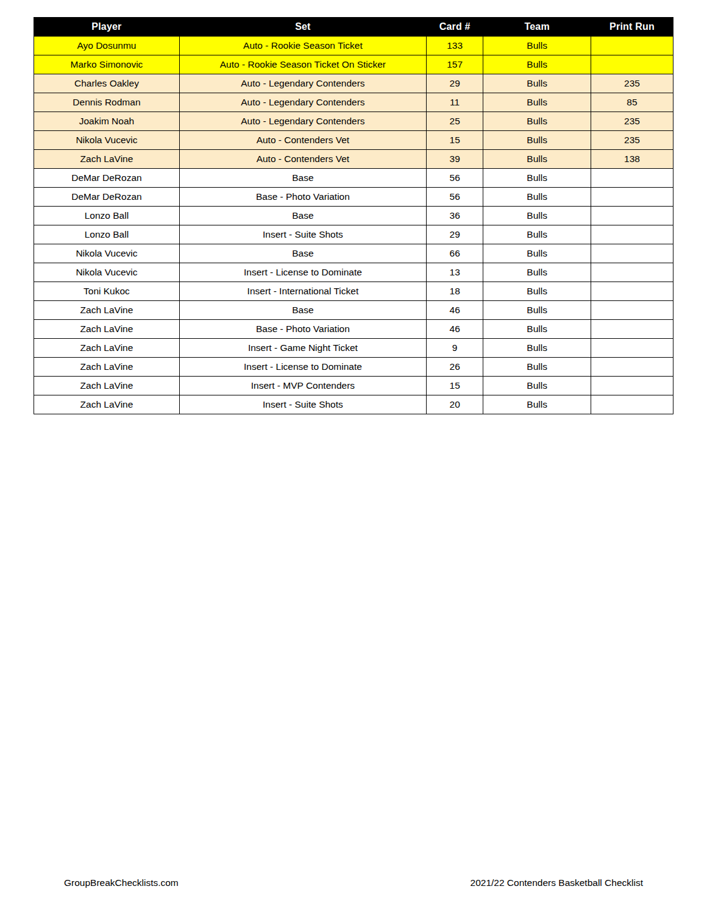| Player | Set | Card # | Team | Print Run |
| --- | --- | --- | --- | --- |
| Ayo Dosunmu | Auto - Rookie Season Ticket | 133 | Bulls | |
| Marko Simonovic | Auto - Rookie Season Ticket On Sticker | 157 | Bulls | |
| Charles Oakley | Auto - Legendary Contenders | 29 | Bulls | 235 |
| Dennis Rodman | Auto - Legendary Contenders | 11 | Bulls | 85 |
| Joakim Noah | Auto - Legendary Contenders | 25 | Bulls | 235 |
| Nikola Vucevic | Auto - Contenders Vet | 15 | Bulls | 235 |
| Zach LaVine | Auto - Contenders Vet | 39 | Bulls | 138 |
| DeMar DeRozan | Base | 56 | Bulls | |
| DeMar DeRozan | Base - Photo Variation | 56 | Bulls | |
| Lonzo Ball | Base | 36 | Bulls | |
| Lonzo Ball | Insert - Suite Shots | 29 | Bulls | |
| Nikola Vucevic | Base | 66 | Bulls | |
| Nikola Vucevic | Insert - License to Dominate | 13 | Bulls | |
| Toni Kukoc | Insert - International Ticket | 18 | Bulls | |
| Zach LaVine | Base | 46 | Bulls | |
| Zach LaVine | Base - Photo Variation | 46 | Bulls | |
| Zach LaVine | Insert - Game Night Ticket | 9 | Bulls | |
| Zach LaVine | Insert - License to Dominate | 26 | Bulls | |
| Zach LaVine | Insert - MVP Contenders | 15 | Bulls | |
| Zach LaVine | Insert - Suite Shots | 20 | Bulls | |
GroupBreakChecklists.com
2021/22 Contenders Basketball Checklist